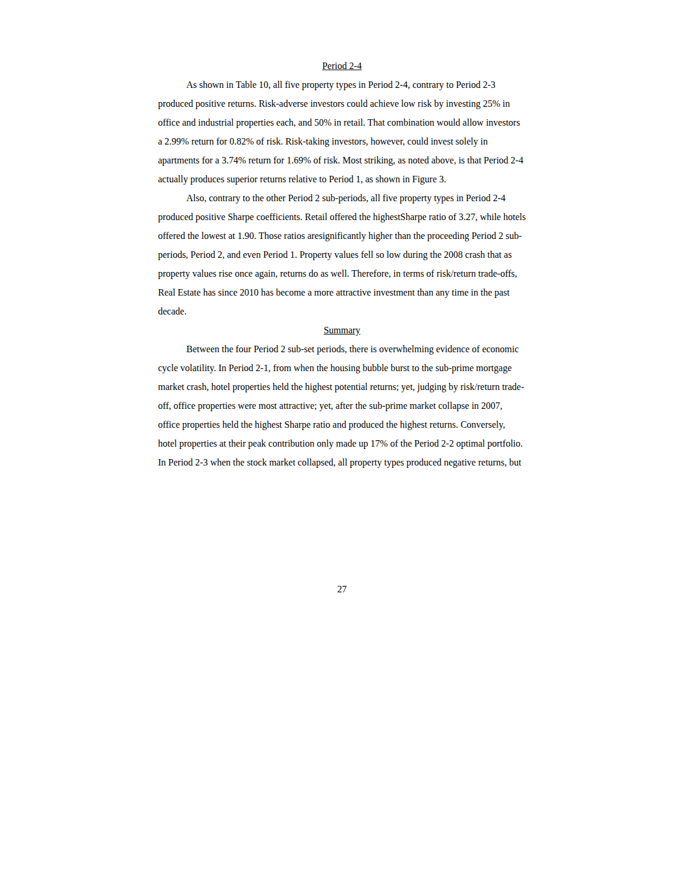Period 2-4
As shown in Table 10, all five property types in Period 2-4, contrary to Period 2-3 produced positive returns. Risk-adverse investors could achieve low risk by investing 25% in office and industrial properties each, and 50% in retail. That combination would allow investors a 2.99% return for 0.82% of risk. Risk-taking investors, however, could invest solely in apartments for a 3.74% return for 1.69% of risk. Most striking, as noted above, is that Period 2-4 actually produces superior returns relative to Period 1, as shown in Figure 3.
Also, contrary to the other Period 2 sub-periods, all five property types in Period 2-4 produced positive Sharpe coefficients. Retail offered the highestSharpe ratio of 3.27, while hotels offered the lowest at 1.90. Those ratios aresignificantly higher than the proceeding Period 2 sub-periods, Period 2, and even Period 1. Property values fell so low during the 2008 crash that as property values rise once again, returns do as well. Therefore, in terms of risk/return trade-offs, Real Estate has since 2010 has become a more attractive investment than any time in the past decade.
Summary
Between the four Period 2 sub-set periods, there is overwhelming evidence of economic cycle volatility. In Period 2-1, from when the housing bubble burst to the sub-prime mortgage market crash, hotel properties held the highest potential returns; yet, judging by risk/return trade-off, office properties were most attractive; yet, after the sub-prime market collapse in 2007, office properties held the highest Sharpe ratio and produced the highest returns. Conversely, hotel properties at their peak contribution only made up 17% of the Period 2-2 optimal portfolio. In Period 2-3 when the stock market collapsed, all property types produced negative returns, but
27